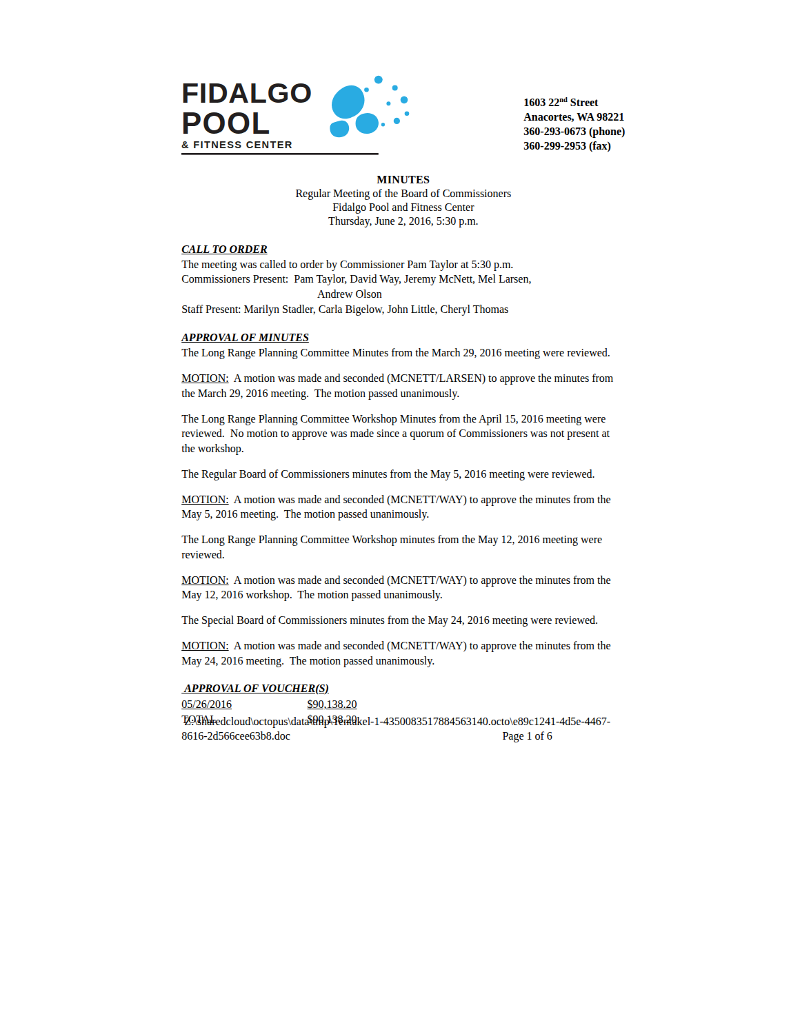FIDALGO POOL & FITNESS CENTER
1603 22nd Street
Anacortes, WA 98221
360-293-0673 (phone)
360-299-2953 (fax)
MINUTES
Regular Meeting of the Board of Commissioners
Fidalgo Pool and Fitness Center
Thursday, June 2, 2016, 5:30 p.m.
CALL TO ORDER
The meeting was called to order by Commissioner Pam Taylor at 5:30 p.m.
Commissioners Present: Pam Taylor, David Way, Jeremy McNett, Mel Larsen,
Andrew Olson
Staff Present: Marilyn Stadler, Carla Bigelow, John Little, Cheryl Thomas
APPROVAL OF MINUTES
The Long Range Planning Committee Minutes from the March 29, 2016 meeting were reviewed.
MOTION: A motion was made and seconded (MCNETT/LARSEN) to approve the minutes from the March 29, 2016 meeting. The motion passed unanimously.
The Long Range Planning Committee Workshop Minutes from the April 15, 2016 meeting were reviewed. No motion to approve was made since a quorum of Commissioners was not present at the workshop.
The Regular Board of Commissioners minutes from the May 5, 2016 meeting were reviewed.
MOTION: A motion was made and seconded (MCNETT/WAY) to approve the minutes from the May 5, 2016 meeting. The motion passed unanimously.
The Long Range Planning Committee Workshop minutes from the May 12, 2016 meeting were reviewed.
MOTION: A motion was made and seconded (MCNETT/WAY) to approve the minutes from the May 12, 2016 workshop. The motion passed unanimously.
The Special Board of Commissioners minutes from the May 24, 2016 meeting were reviewed.
MOTION: A motion was made and seconded (MCNETT/WAY) to approve the minutes from the May 24, 2016 meeting. The motion passed unanimously.
APPROVAL OF VOUCHER(S)
| 05/26/2016 | $90,138.20 |
| TOTAL | $90,138.20 |
Z:\sharedcloud\octopus\data\tmp\Tentakel-1-4350083517884563140.octo\e89c1241-4d5e-4467- 8616-2d566cee63b8.doc Page 1 of 6